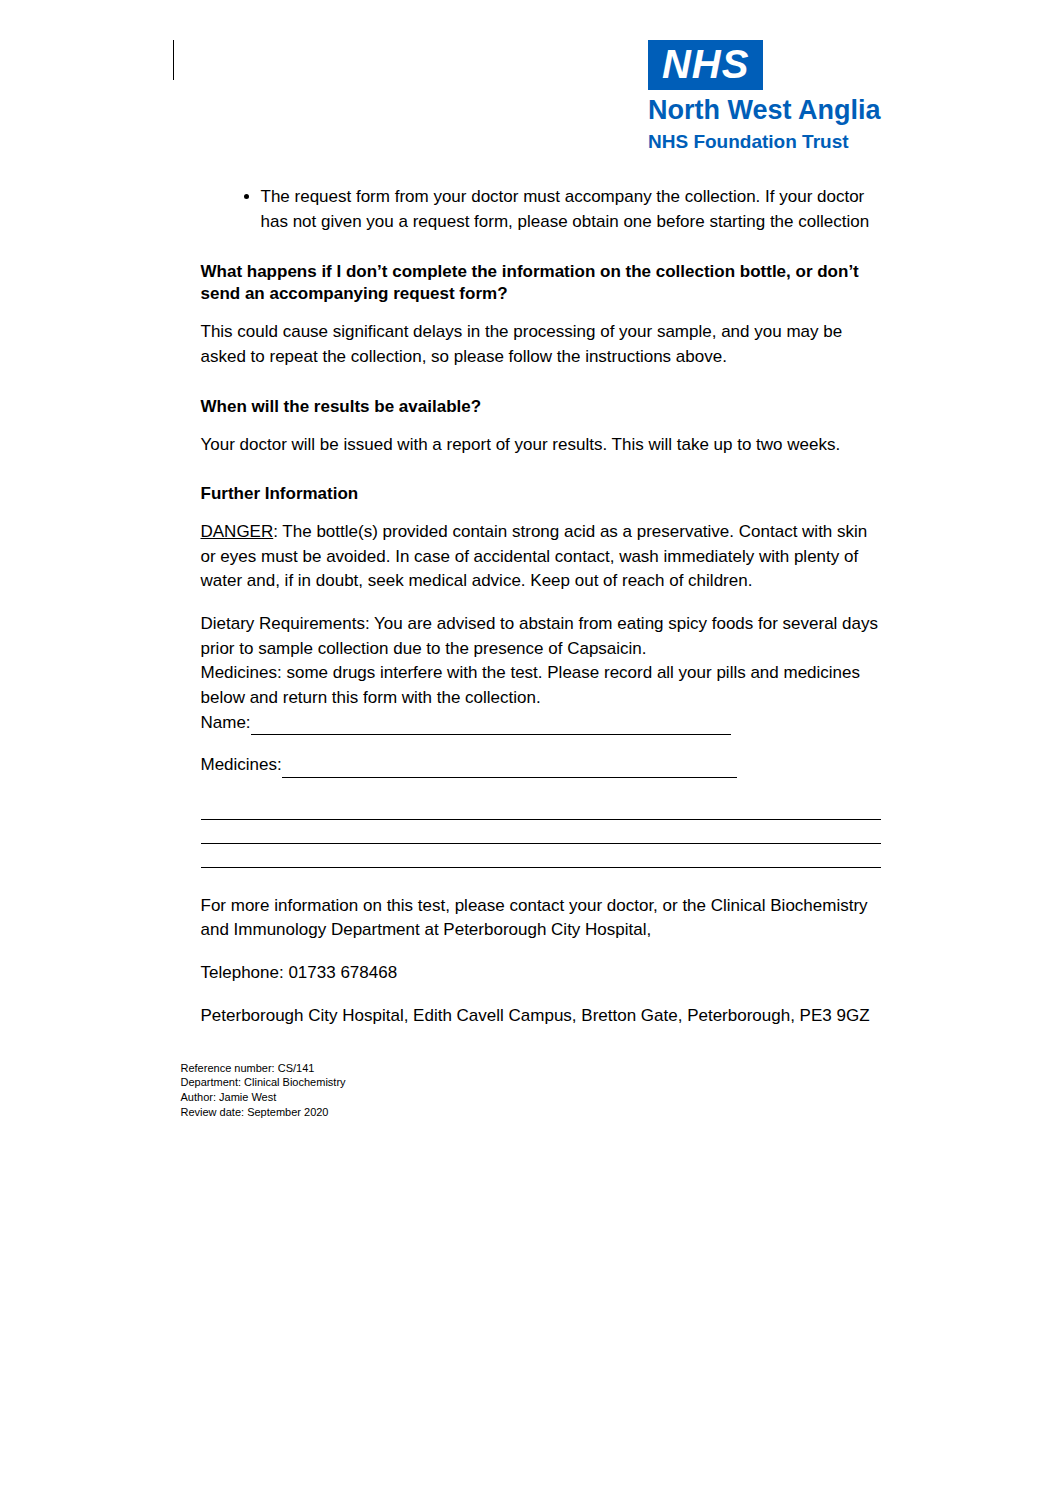NHS
North West Anglia
NHS Foundation Trust
The request form from your doctor must accompany the collection. If your doctor has not given you a request form, please obtain one before starting the collection
What happens if I don’t complete the information on the collection bottle, or don’t send an accompanying request form?
This could cause significant delays in the processing of your sample, and you may be asked to repeat the collection, so please follow the instructions above.
When will the results be available?
Your doctor will be issued with a report of your results. This will take up to two weeks.
Further Information
DANGER: The bottle(s) provided contain strong acid as a preservative. Contact with skin or eyes must be avoided. In case of accidental contact, wash immediately with plenty of water and, if in doubt, seek medical advice. Keep out of reach of children.
Dietary Requirements: You are advised to abstain from eating spicy foods for several days prior to sample collection due to the presence of Capsaicin.
Medicines: some drugs interfere with the test. Please record all your pills and medicines below and return this form with the collection.
Name:
Medicines:
For more information on this test, please contact your doctor, or the Clinical Biochemistry and Immunology Department at Peterborough City Hospital,
Telephone: 01733 678468
Peterborough City Hospital, Edith Cavell Campus, Bretton Gate, Peterborough, PE3 9GZ
Reference number: CS/141
Department: Clinical Biochemistry
Author: Jamie West
Review date: September 2020